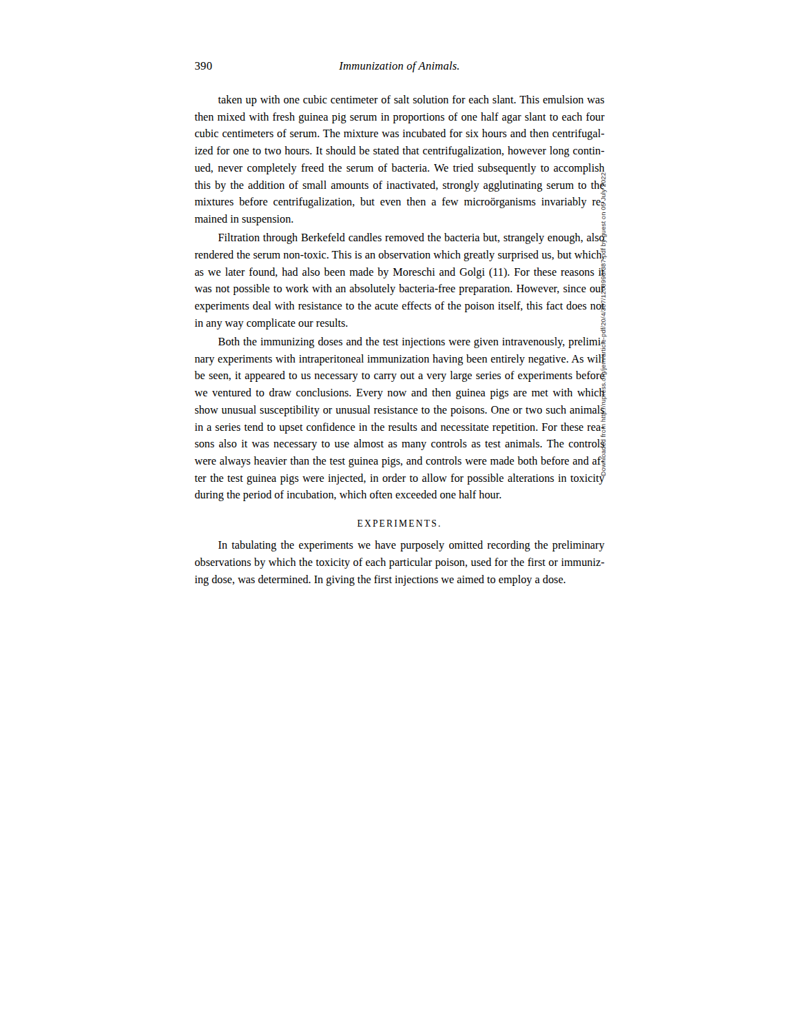390 Immunization of Animals.
taken up with one cubic centimeter of salt solution for each slant. This emulsion was then mixed with fresh guinea pig serum in proportions of one half agar slant to each four cubic centimeters of serum. The mixture was incubated for six hours and then centrifugalized for one to two hours. It should be stated that centrifugalization, however long continued, never completely freed the serum of bacteria. We tried subsequently to accomplish this by the addition of small amounts of inactivated, strongly agglutinating serum to the mixtures before centrifugalization, but even then a few microörganisms invariably remained in suspension.
Filtration through Berkefeld candles removed the bacteria but, strangely enough, also rendered the serum non-toxic. This is an observation which greatly surprised us, but which, as we later found, had also been made by Moreschi and Golgi (11). For these reasons it was not possible to work with an absolutely bacteria-free preparation. However, since our experiments deal with resistance to the acute effects of the poison itself, this fact does not in any way complicate our results.
Both the immunizing doses and the test injections were given intravenously, preliminary experiments with intraperitoneal immunization having been entirely negative. As will be seen, it appeared to us necessary to carry out a very large series of experiments before we ventured to draw conclusions. Every now and then guinea pigs are met with which show unusual susceptibility or unusual resistance to the poisons. One or two such animals in a series tend to upset confidence in the results and necessitate repetition. For these reasons also it was necessary to use almost as many controls as test animals. The controls were always heavier than the test guinea pigs, and controls were made both before and after the test guinea pigs were injected, in order to allow for possible alterations in toxicity during the period of incubation, which often exceeded one half hour.
Experiments.
In tabulating the experiments we have purposely omitted recording the preliminary observations by which the toxicity of each particular poison, used for the first or immunizing dose, was determined. In giving the first injections we aimed to employ a dose.
Downloaded from http://rupress.org/jem/article-pdf/20/4/387/1208993/387.pdf by guest on 05 July 2022